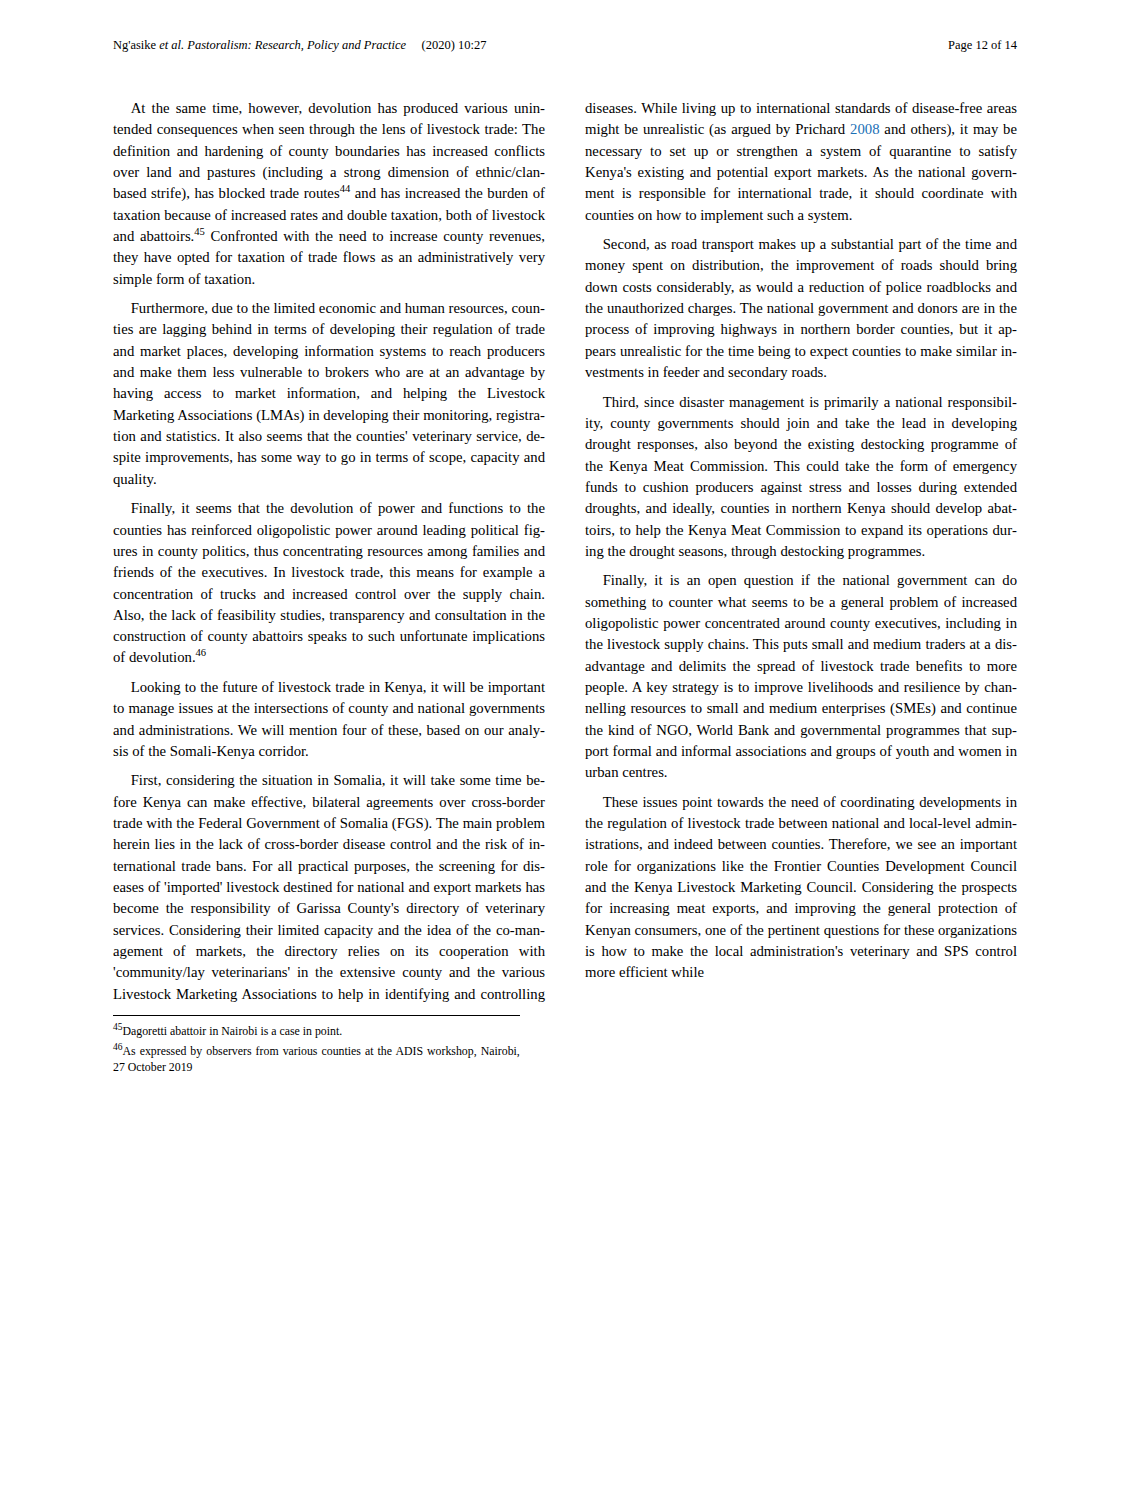Ng'asike et al. Pastoralism: Research, Policy and Practice (2020) 10:27
Page 12 of 14
At the same time, however, devolution has produced various unintended consequences when seen through the lens of livestock trade: The definition and hardening of county boundaries has increased conflicts over land and pastures (including a strong dimension of ethnic/clan-based strife), has blocked trade routes44 and has increased the burden of taxation because of increased rates and double taxation, both of livestock and abattoirs.45 Confronted with the need to increase county revenues, they have opted for taxation of trade flows as an administratively very simple form of taxation.
Furthermore, due to the limited economic and human resources, counties are lagging behind in terms of developing their regulation of trade and market places, developing information systems to reach producers and make them less vulnerable to brokers who are at an advantage by having access to market information, and helping the Livestock Marketing Associations (LMAs) in developing their monitoring, registration and statistics. It also seems that the counties' veterinary service, despite improvements, has some way to go in terms of scope, capacity and quality.
Finally, it seems that the devolution of power and functions to the counties has reinforced oligopolistic power around leading political figures in county politics, thus concentrating resources among families and friends of the executives. In livestock trade, this means for example a concentration of trucks and increased control over the supply chain. Also, the lack of feasibility studies, transparency and consultation in the construction of county abattoirs speaks to such unfortunate implications of devolution.46
Looking to the future of livestock trade in Kenya, it will be important to manage issues at the intersections of county and national governments and administrations. We will mention four of these, based on our analysis of the Somali-Kenya corridor.
First, considering the situation in Somalia, it will take some time before Kenya can make effective, bilateral agreements over cross-border trade with the Federal Government of Somalia (FGS). The main problem herein lies in the lack of cross-border disease control and the risk of international trade bans. For all practical purposes, the screening for diseases of 'imported' livestock destined for national and export markets has become the responsibility of Garissa County's directory of veterinary services. Considering their limited capacity and the idea of the co-management of markets, the directory relies on its cooperation with 'community/lay veterinarians' in the extensive county and the various Livestock Marketing Associations to help in identifying and controlling diseases. While living up to international standards of disease-free areas might be unrealistic (as argued by Prichard 2008 and others), it may be necessary to set up or strengthen a system of quarantine to satisfy Kenya's existing and potential export markets. As the national government is responsible for international trade, it should coordinate with counties on how to implement such a system.
Second, as road transport makes up a substantial part of the time and money spent on distribution, the improvement of roads should bring down costs considerably, as would a reduction of police roadblocks and the unauthorized charges. The national government and donors are in the process of improving highways in northern border counties, but it appears unrealistic for the time being to expect counties to make similar investments in feeder and secondary roads.
Third, since disaster management is primarily a national responsibility, county governments should join and take the lead in developing drought responses, also beyond the existing destocking programme of the Kenya Meat Commission. This could take the form of emergency funds to cushion producers against stress and losses during extended droughts, and ideally, counties in northern Kenya should develop abattoirs, to help the Kenya Meat Commission to expand its operations during the drought seasons, through destocking programmes.
Finally, it is an open question if the national government can do something to counter what seems to be a general problem of increased oligopolistic power concentrated around county executives, including in the livestock supply chains. This puts small and medium traders at a disadvantage and delimits the spread of livestock trade benefits to more people. A key strategy is to improve livelihoods and resilience by channelling resources to small and medium enterprises (SMEs) and continue the kind of NGO, World Bank and governmental programmes that support formal and informal associations and groups of youth and women in urban centres.
These issues point towards the need of coordinating developments in the regulation of livestock trade between national and local-level administrations, and indeed between counties. Therefore, we see an important role for organizations like the Frontier Counties Development Council and the Kenya Livestock Marketing Council. Considering the prospects for increasing meat exports, and improving the general protection of Kenyan consumers, one of the pertinent questions for these organizations is how to make the local administration's veterinary and SPS control more efficient while
45Dagoretti abattoir in Nairobi is a case in point.
46As expressed by observers from various counties at the ADIS workshop, Nairobi, 27 October 2019